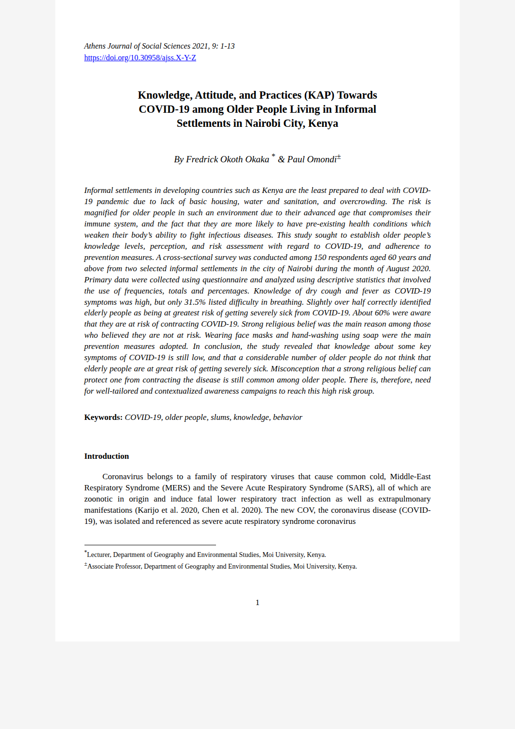Athens Journal of Social Sciences 2021, 9: 1-13
https://doi.org/10.30958/ajss.X-Y-Z
Knowledge, Attitude, and Practices (KAP) Towards
COVID-19 among Older People Living in Informal
Settlements in Nairobi City, Kenya
By Fredrick Okoth Okaka * & Paul Omondi±
Informal settlements in developing countries such as Kenya are the least prepared to deal with COVID-19 pandemic due to lack of basic housing, water and sanitation, and overcrowding. The risk is magnified for older people in such an environment due to their advanced age that compromises their immune system, and the fact that they are more likely to have pre-existing health conditions which weaken their body’s ability to fight infectious diseases. This study sought to establish older people’s knowledge levels, perception, and risk assessment with regard to COVID-19, and adherence to prevention measures. A cross-sectional survey was conducted among 150 respondents aged 60 years and above from two selected informal settlements in the city of Nairobi during the month of August 2020. Primary data were collected using questionnaire and analyzed using descriptive statistics that involved the use of frequencies, totals and percentages. Knowledge of dry cough and fever as COVID-19 symptoms was high, but only 31.5% listed difficulty in breathing. Slightly over half correctly identified elderly people as being at greatest risk of getting severely sick from COVID-19. About 60% were aware that they are at risk of contracting COVID-19. Strong religious belief was the main reason among those who believed they are not at risk. Wearing face masks and hand-washing using soap were the main prevention measures adopted. In conclusion, the study revealed that knowledge about some key symptoms of COVID-19 is still low, and that a considerable number of older people do not think that elderly people are at great risk of getting severely sick. Misconception that a strong religious belief can protect one from contracting the disease is still common among older people. There is, therefore, need for well-tailored and contextualized awareness campaigns to reach this high risk group.
Keywords: COVID-19, older people, slums, knowledge, behavior
Introduction
Coronavirus belongs to a family of respiratory viruses that cause common cold, Middle-East Respiratory Syndrome (MERS) and the Severe Acute Respiratory Syndrome (SARS), all of which are zoonotic in origin and induce fatal lower respiratory tract infection as well as extrapulmonary manifestations (Karijo et al. 2020, Chen et al. 2020). The new COV, the coronavirus disease (COVID-19), was isolated and referenced as severe acute respiratory syndrome coronavirus
*Lecturer, Department of Geography and Environmental Studies, Moi University, Kenya.
±Associate Professor, Department of Geography and Environmental Studies, Moi University, Kenya.
1